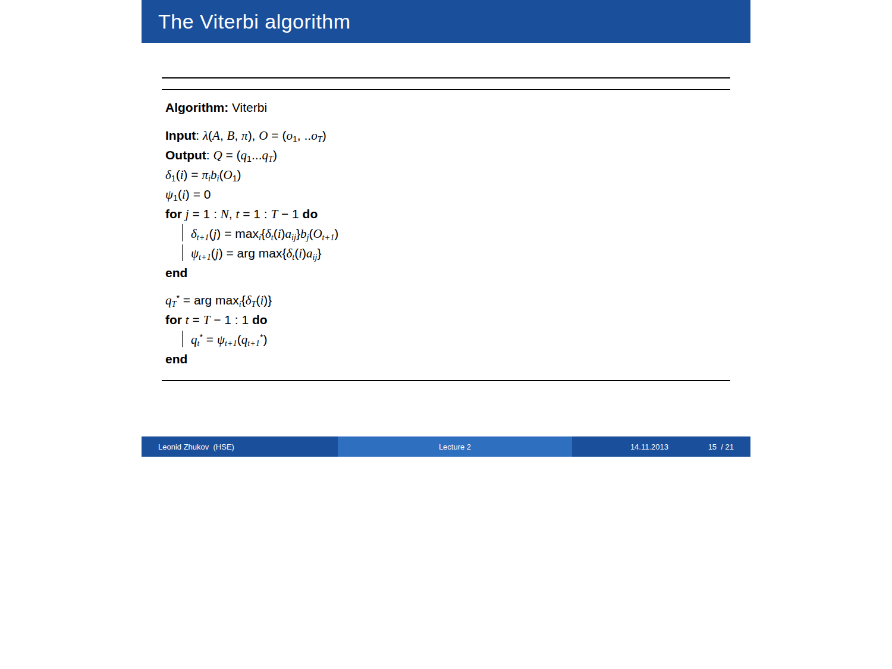The Viterbi algorithm
Algorithm: Viterbi
Input: λ(A, B, π), O = (o1, ..oT)
Output: Q = (q1...qT)
δ1(i) = πibi(O1)
ψ1(i) = 0
for j = 1 : N, t = 1 : T − 1 do
δt+1(j) = maxi{δt(i)aij}bj(Ot+1)
ψt+1(j) = arg max{δt(i)aij}
end
qT* = arg maxi{δT(i)}
for t = T − 1 : 1 do
qt* = ψt+1(qt+1*)
end
Leonid Zhukov (HSE)
Lecture 2
14.11.2013 15 / 21